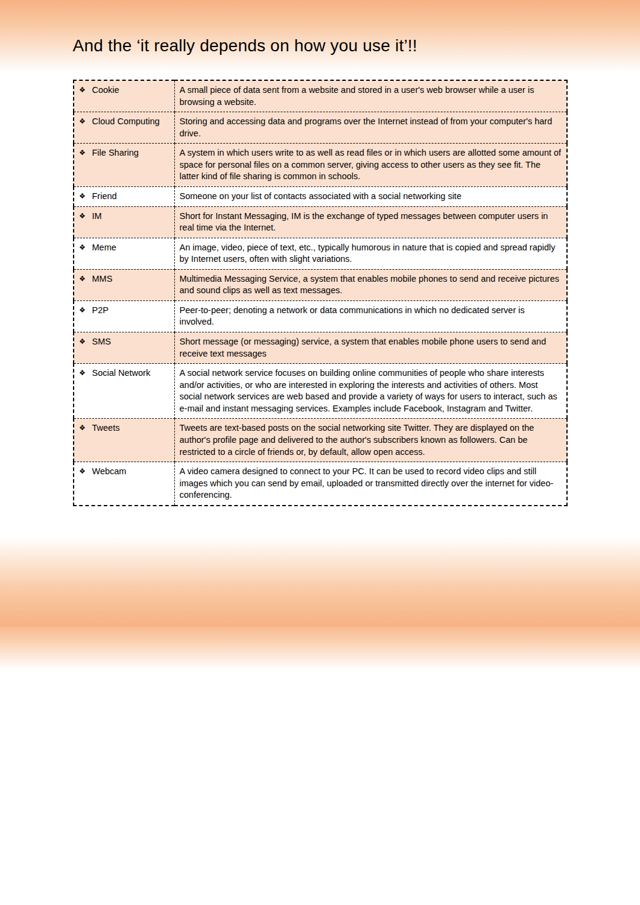And the ‘it really depends on how you use it’!!
| Cookie | A small piece of data sent from a website and stored in a user's web browser while a user is browsing a website. |
| Cloud Computing | Storing and accessing data and programs over the Internet instead of from your computer's hard drive. |
| File Sharing | A system in which users write to as well as read files or in which users are allotted some amount of space for personal files on a common server, giving access to other users as they see fit. The latter kind of file sharing is common in schools. |
| Friend | Someone on your list of contacts associated with a social networking site |
| IM | Short for Instant Messaging, IM is the exchange of typed messages between computer users in real time via the Internet. |
| Meme | An image, video, piece of text, etc., typically humorous in nature that is copied and spread rapidly by Internet users, often with slight variations. |
| MMS | Multimedia Messaging Service, a system that enables mobile phones to send and receive pictures and sound clips as well as text messages. |
| P2P | Peer-to-peer; denoting a network or data communications in which no dedicated server is involved. |
| SMS | Short message (or messaging) service, a system that enables mobile phone users to send and receive text messages |
| Social Network | A social network service focuses on building online communities of people who share interests and/or activities, or who are interested in exploring the interests and activities of others. Most social network services are web based and provide a variety of ways for users to interact, such as e-mail and instant messaging services. Examples include Facebook, Instagram and Twitter. |
| Tweets | Tweets are text-based posts on the social networking site Twitter. They are displayed on the author's profile page and delivered to the author's subscribers known as followers. Can be restricted to a circle of friends or, by default, allow open access. |
| Webcam | A video camera designed to connect to your PC. It can be used to record video clips and still images which you can send by email, uploaded or transmitted directly over the internet for video-conferencing. |